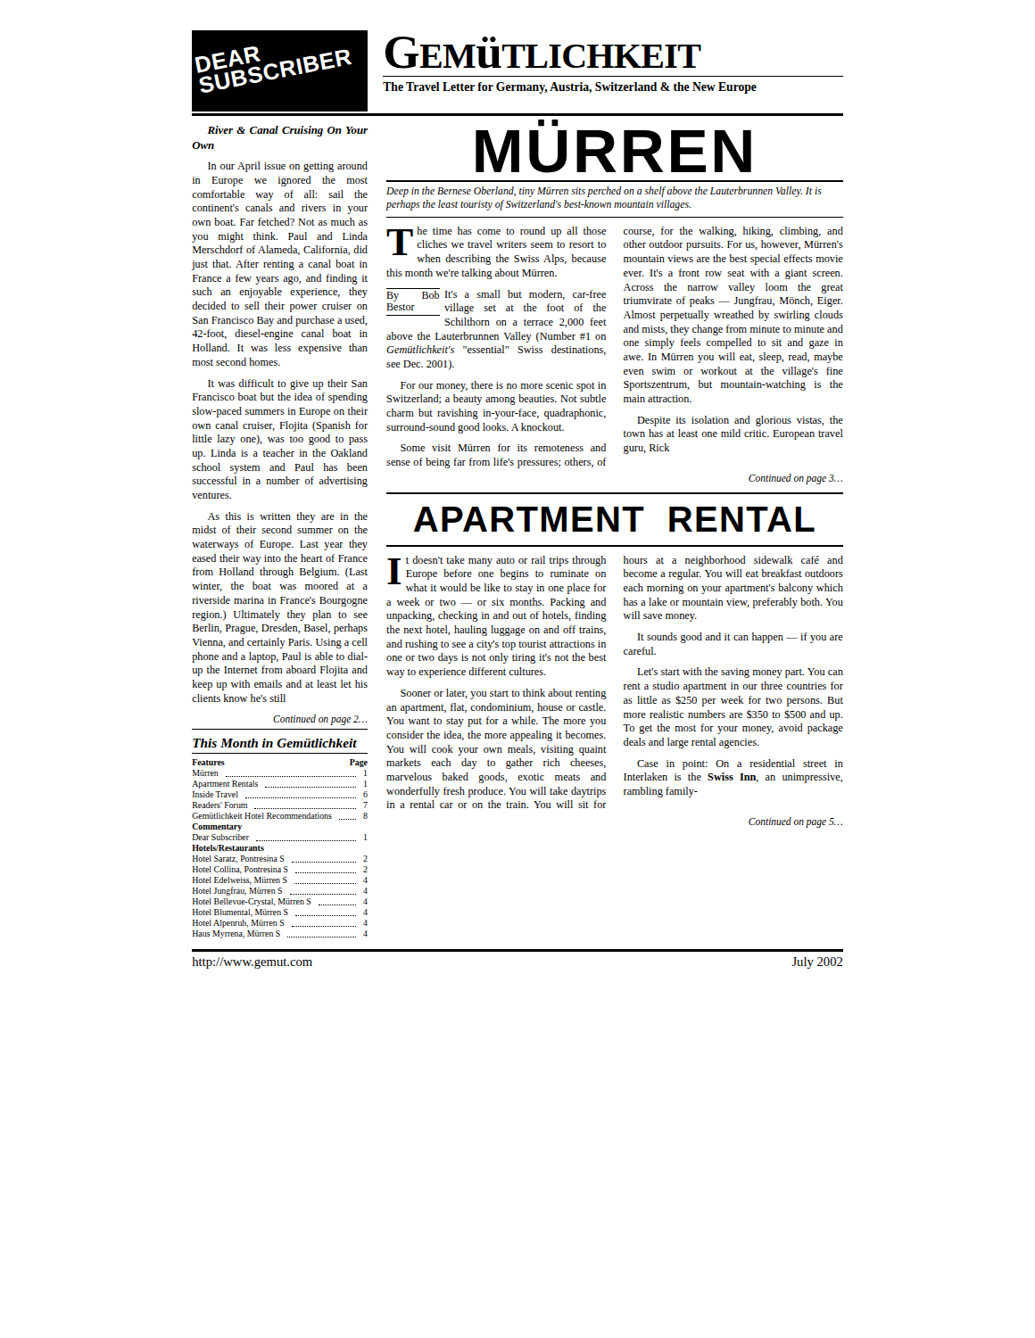DEAR
SUBSCRIBER
GEMüTLICHKEIT
The Travel Letter for Germany, Austria, Switzerland & the New Europe
River & Canal Cruising On Your Own
In our April issue on getting around in Europe we ignored the most comfortable way of all: sail the continent's canals and rivers in your own boat. Far fetched? Not as much as you might think. Paul and Linda Merschdorf of Alameda, California, did just that. After renting a canal boat in France a few years ago, and finding it such an enjoyable experience, they decided to sell their power cruiser on San Francisco Bay and purchase a used, 42-foot, diesel-engine canal boat in Holland. It was less expensive than most second homes.
It was difficult to give up their San Francisco boat but the idea of spending slow-paced summers in Europe on their own canal cruiser, Flojita (Spanish for little lazy one), was too good to pass up. Linda is a teacher in the Oakland school system and Paul has been successful in a number of advertising ventures.
As this is written they are in the midst of their second summer on the waterways of Europe. Last year they eased their way into the heart of France from Holland through Belgium. (Last winter, the boat was moored at a riverside marina in France's Bourgogne region.) Ultimately they plan to see Berlin, Prague, Dresden, Basel, perhaps Vienna, and certainly Paris. Using a cell phone and a laptop, Paul is able to dial-up the Internet from aboard Flojita and keep up with emails and at least let his clients know he's still
Continued on page 2…
This Month in Gemütlichkeit
Features Page
Mürren 1
Apartment Rentals 1
Inside Travel 6
Readers' Forum 7
Gemütlichkeit Hotel Recommendations 8
Commentary
Dear Subscriber 1
Hotels/Restaurants
Hotel Saratz, Pontresina S 2
Hotel Collina, Pontresina S 2
Hotel Edelweiss, Mürren S 4
Hotel Jungfrau, Mürren S 4
Hotel Bellevue-Crystal, Mürren S 4
Hotel Blumental, Mürren S 4
Hotel Alpenruh, Mürren S 4
Haus Myrrena, Mürren S 4
MÜRREN
Deep in the Bernese Oberland, tiny Mürren sits perched on a shelf above the Lauterbrunnen Valley. It is perhaps the least touristy of Switzerland's best-known mountain villages.
The time has come to round up all those cliches we travel writers seem to resort to when describing the Swiss Alps, because this month we're talking about Mürren.
By Bob Bestor It's a small but modern, car-free village set at the foot of the Schilthorn on a terrace 2,000 feet above the Lauterbrunnen Valley (Number #1 on Gemütlichkeit's "essential" Swiss destinations, see Dec. 2001).
For our money, there is no more scenic spot in Switzerland; a beauty among beauties. Not subtle charm but ravishing in-your-face, quadraphonic, surround-sound good looks. A knockout.
Some visit Mürren for its remoteness and sense of being far from life's pressures; others, of course, for the walking, hiking, climbing, and other outdoor pursuits. For us, however, Mürren's mountain views are the best special effects movie ever. It's a front row seat with a giant screen. Across the narrow valley loom the great triumvirate of peaks — Jungfrau, Mönch, Eiger. Almost perpetually wreathed by swirling clouds and mists, they change from minute to minute and one simply feels compelled to sit and gaze in awe. In Mürren you will eat, sleep, read, maybe even swim or workout at the village's fine Sportszentrum, but mountain-watching is the main attraction.
Despite its isolation and glorious vistas, the town has at least one mild critic. European travel guru, Rick
Continued on page 3…
APARTMENT RENTAL
It doesn't take many auto or rail trips through Europe before one begins to ruminate on what it would be like to stay in one place for a week or two — or six months. Packing and unpacking, checking in and out of hotels, finding the next hotel, hauling luggage on and off trains, and rushing to see a city's top tourist attractions in one or two days is not only tiring it's not the best way to experience different cultures.
Sooner or later, you start to think about renting an apartment, flat, condominium, house or castle. You want to stay put for a while. The more you consider the idea, the more appealing it becomes. You will cook your own meals, visiting quaint markets each day to gather rich cheeses, marvelous baked goods, exotic meats and wonderfully fresh produce. You will take daytrips in a rental car or on the train. You will sit for hours at a neighborhood sidewalk café and become a regular. You will eat breakfast outdoors each morning on your apartment's balcony which has a lake or mountain view, preferably both. You will save money.
It sounds good and it can happen — if you are careful.
Let's start with the saving money part. You can rent a studio apartment in our three countries for as little as $250 per week for two persons. But more realistic numbers are $350 to $500 and up. To get the most for your money, avoid package deals and large rental agencies.
Case in point: On a residential street in Interlaken is the Swiss Inn, an unimpressive, rambling family-
Continued on page 5…
http://www.gemut.com
July 2002